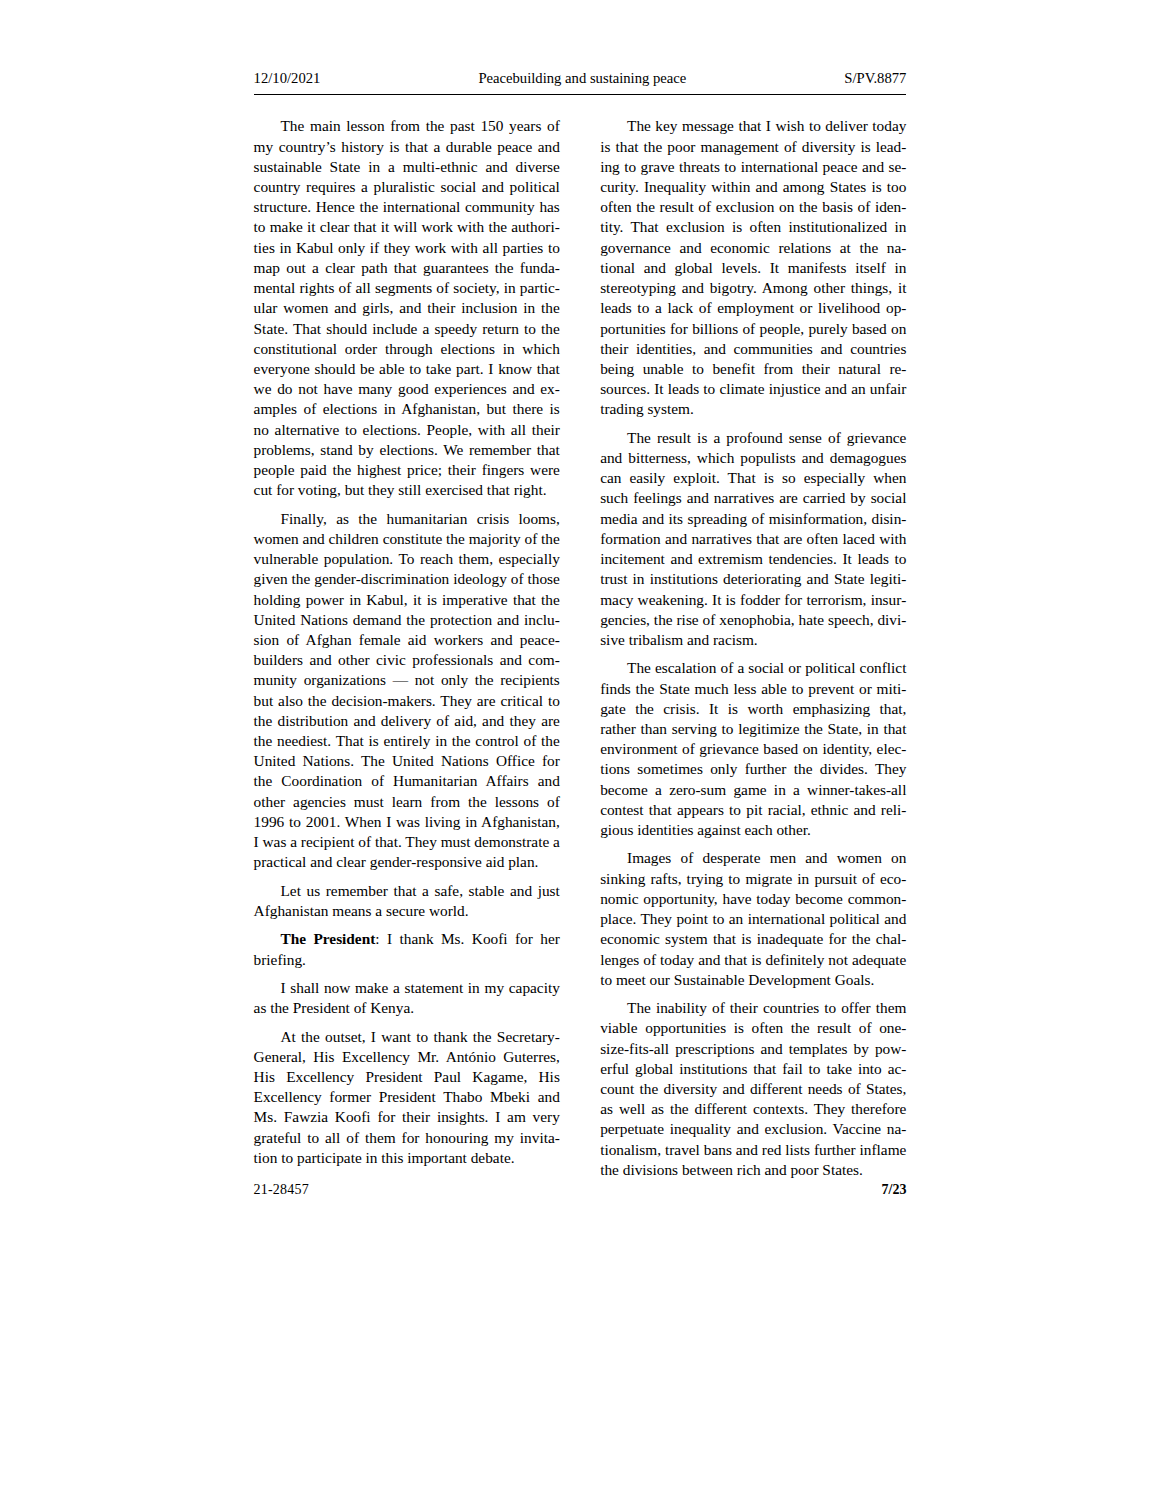12/10/2021
Peacebuilding and sustaining peace
S/PV.8877
The main lesson from the past 150 years of my country’s history is that a durable peace and sustainable State in a multi-ethnic and diverse country requires a pluralistic social and political structure. Hence the international community has to make it clear that it will work with the authorities in Kabul only if they work with all parties to map out a clear path that guarantees the fundamental rights of all segments of society, in particular women and girls, and their inclusion in the State. That should include a speedy return to the constitutional order through elections in which everyone should be able to take part. I know that we do not have many good experiences and examples of elections in Afghanistan, but there is no alternative to elections. People, with all their problems, stand by elections. We remember that people paid the highest price; their fingers were cut for voting, but they still exercised that right.
Finally, as the humanitarian crisis looms, women and children constitute the majority of the vulnerable population. To reach them, especially given the gender-discrimination ideology of those holding power in Kabul, it is imperative that the United Nations demand the protection and inclusion of Afghan female aid workers and peacebuilders and other civic professionals and community organizations — not only the recipients but also the decision-makers. They are critical to the distribution and delivery of aid, and they are the neediest. That is entirely in the control of the United Nations. The United Nations Office for the Coordination of Humanitarian Affairs and other agencies must learn from the lessons of 1996 to 2001. When I was living in Afghanistan, I was a recipient of that. They must demonstrate a practical and clear gender-responsive aid plan.
Let us remember that a safe, stable and just Afghanistan means a secure world.
The President: I thank Ms. Koofi for her briefing.
I shall now make a statement in my capacity as the President of Kenya.
At the outset, I want to thank the Secretary-General, His Excellency Mr. António Guterres, His Excellency President Paul Kagame, His Excellency former President Thabo Mbeki and Ms. Fawzia Koofi for their insights. I am very grateful to all of them for honouring my invitation to participate in this important debate.
The key message that I wish to deliver today is that the poor management of diversity is leading to grave threats to international peace and security. Inequality within and among States is too often the result of exclusion on the basis of identity. That exclusion is often institutionalized in governance and economic relations at the national and global levels. It manifests itself in stereotyping and bigotry. Among other things, it leads to a lack of employment or livelihood opportunities for billions of people, purely based on their identities, and communities and countries being unable to benefit from their natural resources. It leads to climate injustice and an unfair trading system.
The result is a profound sense of grievance and bitterness, which populists and demagogues can easily exploit. That is so especially when such feelings and narratives are carried by social media and its spreading of misinformation, disinformation and narratives that are often laced with incitement and extremism tendencies. It leads to trust in institutions deteriorating and State legitimacy weakening. It is fodder for terrorism, insurgencies, the rise of xenophobia, hate speech, divisive tribalism and racism.
The escalation of a social or political conflict finds the State much less able to prevent or mitigate the crisis. It is worth emphasizing that, rather than serving to legitimize the State, in that environment of grievance based on identity, elections sometimes only further the divides. They become a zero-sum game in a winner-takes-all contest that appears to pit racial, ethnic and religious identities against each other.
Images of desperate men and women on sinking rafts, trying to migrate in pursuit of economic opportunity, have today become commonplace. They point to an international political and economic system that is inadequate for the challenges of today and that is definitely not adequate to meet our Sustainable Development Goals.
The inability of their countries to offer them viable opportunities is often the result of one-size-fits-all prescriptions and templates by powerful global institutions that fail to take into account the diversity and different needs of States, as well as the different contexts. They therefore perpetuate inequality and exclusion. Vaccine nationalism, travel bans and red lists further inflame the divisions between rich and poor States.
21-28457
7/23